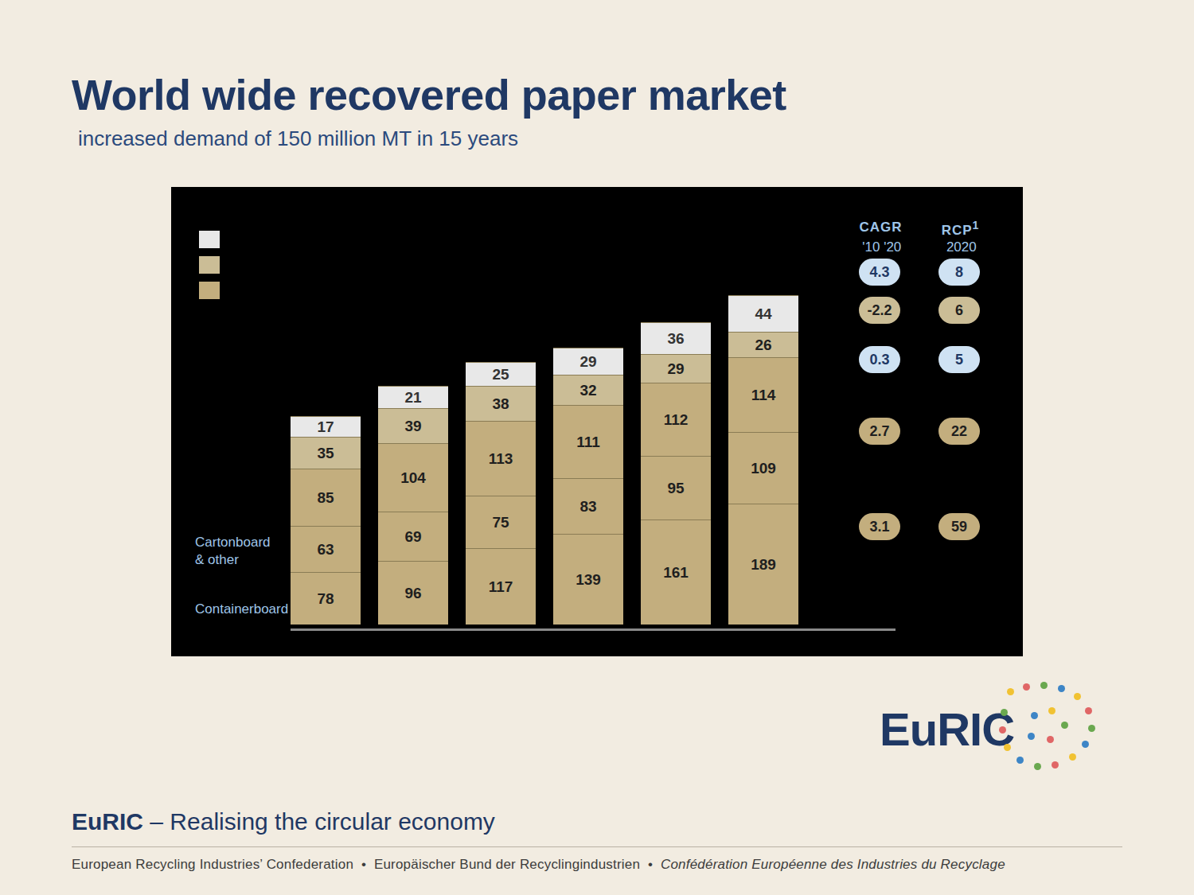World wide recovered paper market
increased demand of 150 million MT in 15 years
CAGR RCP1
'10 '202020
%%
Cartonboard
& other
Containerboard
17
35
85
63
78
21
39
104
69
96
25
38
113
75
117
29
32
111
83
139
36
29
112
95
161
44
26
114
109
189
4.3
8
-2.2
6
0.3
5
2.7
22
3.1
59
Eu RIC
EuRIC – Realising the circular economy
European Recycling Industries’ Confederation • Europäischer Bund der Recyclingindustrien • Confédération Européenne des Industries du Recyclage